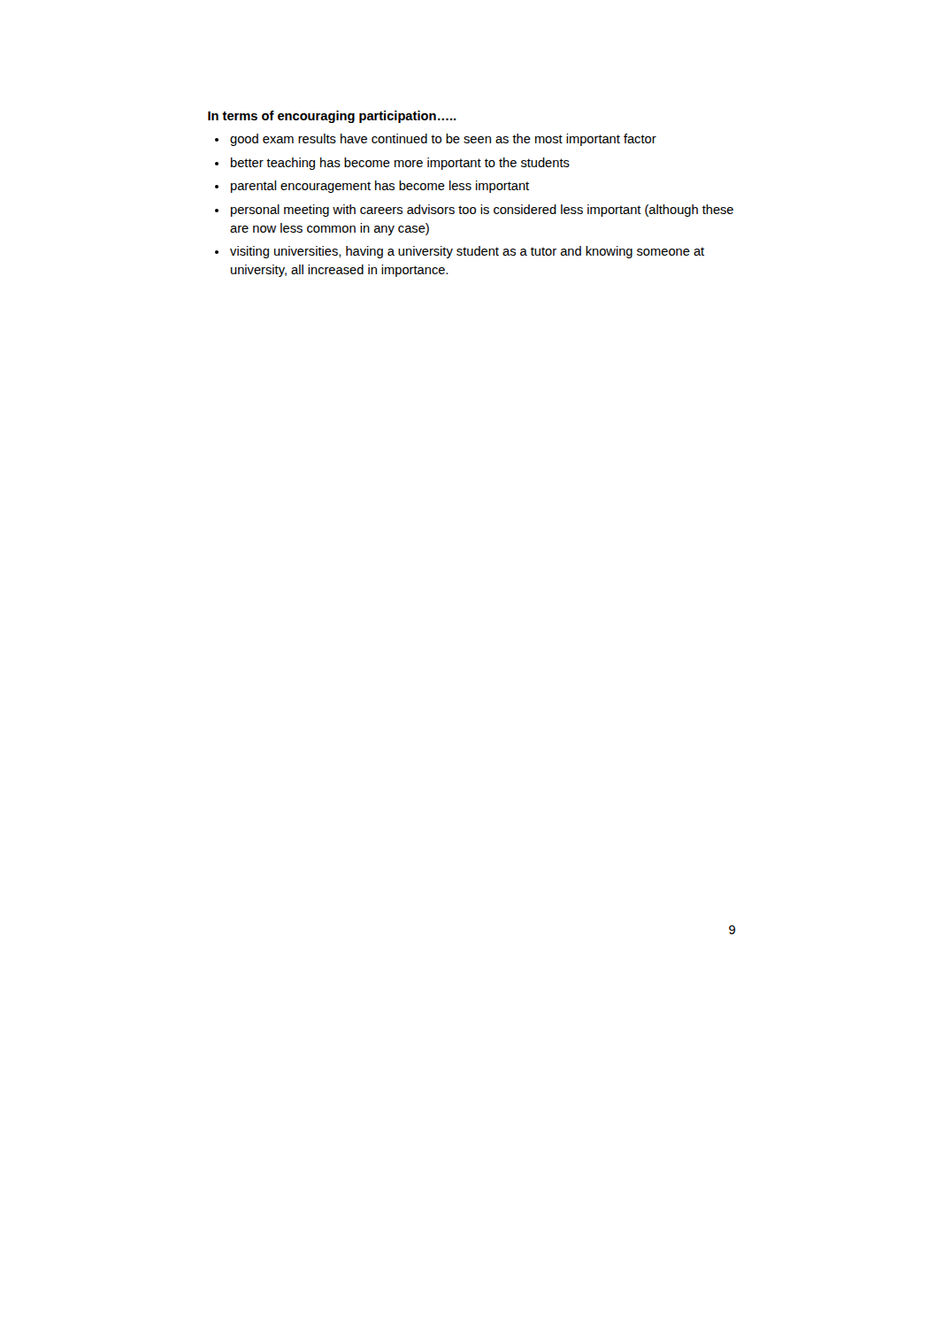In terms of encouraging participation…..
good exam results have continued to be seen as the most important factor
better teaching has become more important to the students
parental encouragement has become less important
personal meeting with careers advisors too is considered less important (although these are now less common in any case)
visiting universities, having a university student as a tutor and knowing someone at university, all increased in importance.
9